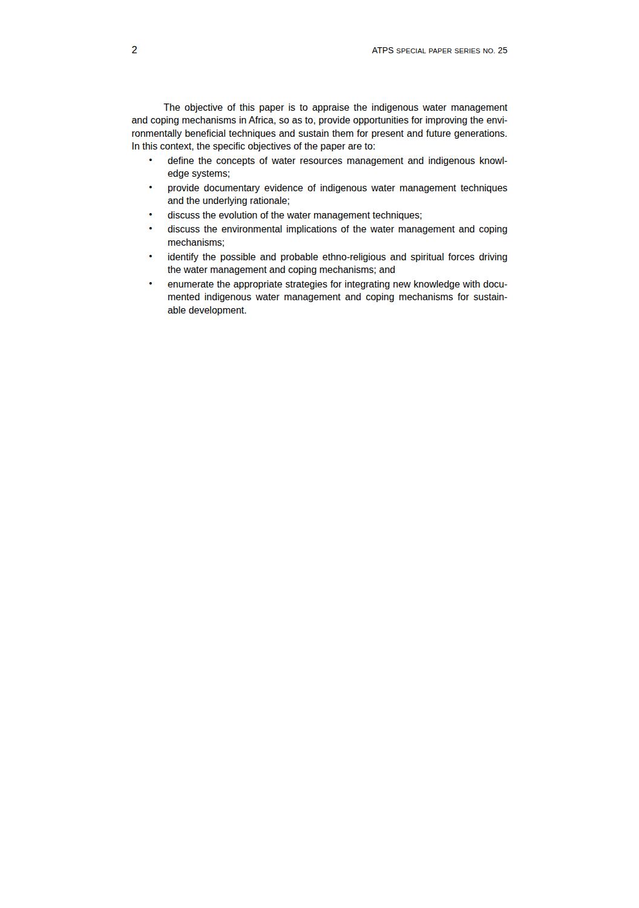2
ATPS SPECIAL PAPER SERIES NO. 25
The objective of this paper is to appraise the indigenous water management and coping mechanisms in Africa, so as to, provide opportunities for improving the environmentally beneficial techniques and sustain them for present and future generations. In this context, the specific objectives of the paper are to:
define the concepts of water resources management and indigenous knowledge systems;
provide documentary evidence of indigenous water management techniques and the underlying rationale;
discuss the evolution of the water management techniques;
discuss the environmental implications of the water management and coping mechanisms;
identify the possible and probable ethno-religious and spiritual forces driving the water management and coping mechanisms; and
enumerate the appropriate strategies for integrating new knowledge with documented indigenous water management and coping mechanisms for sustainable development.